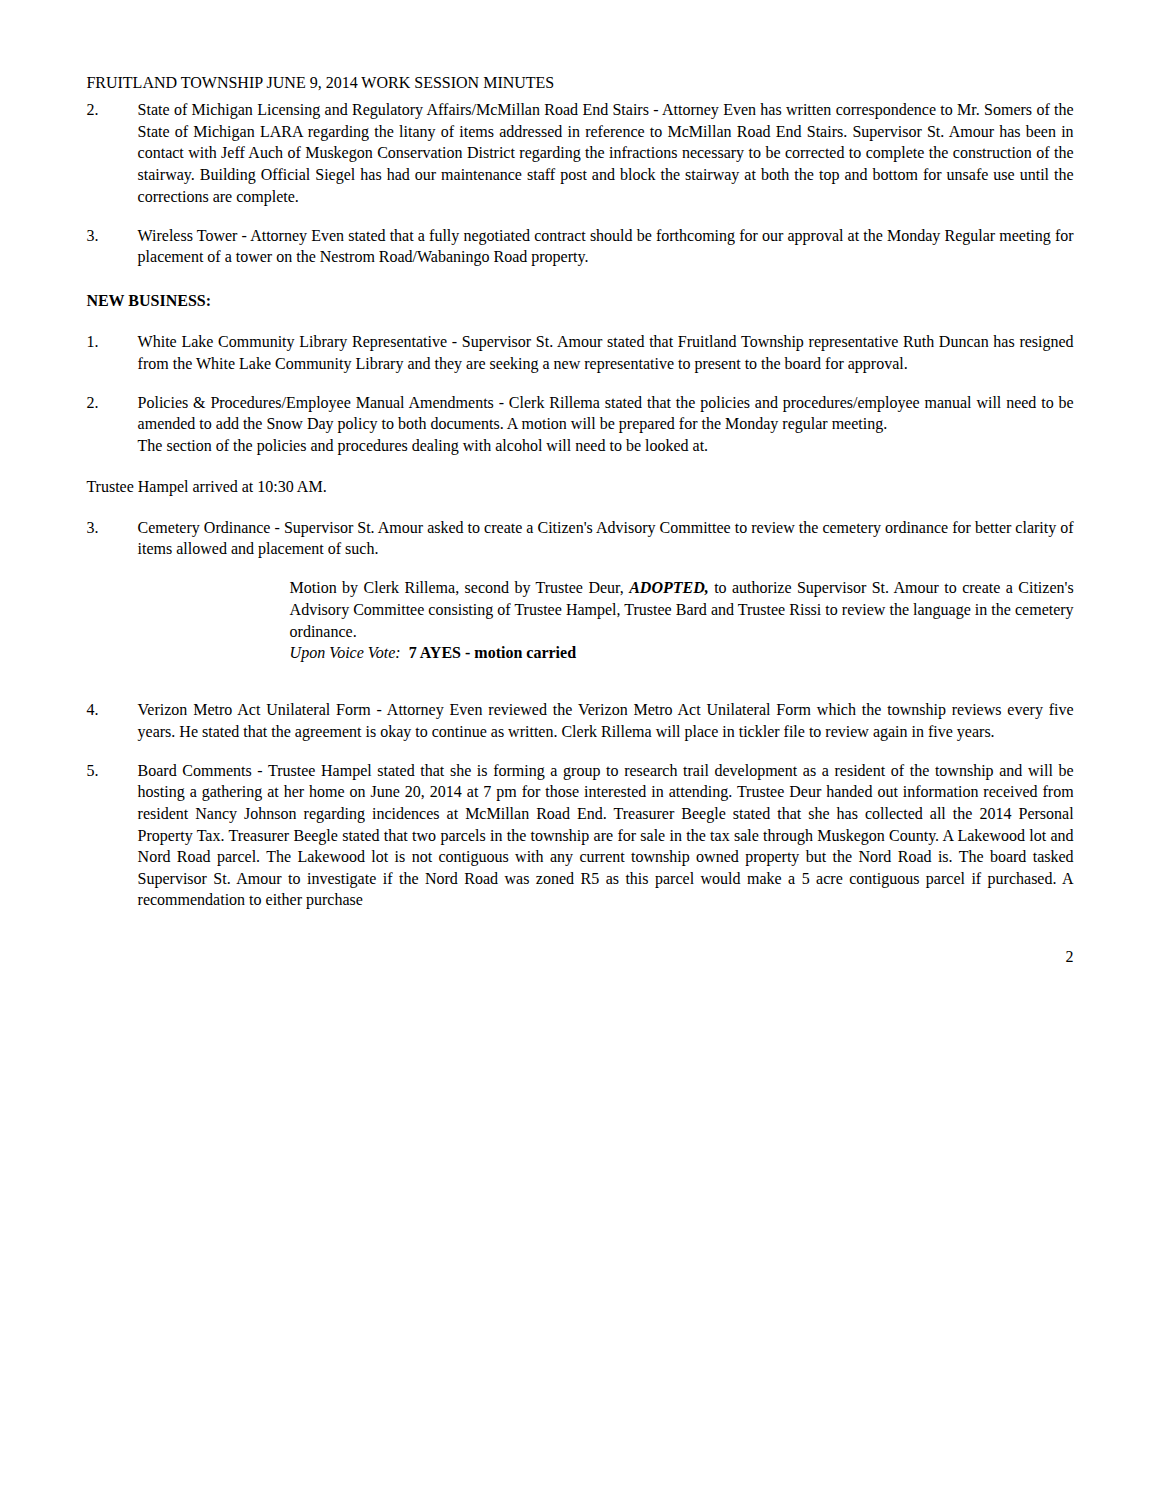FRUITLAND TOWNSHIP JUNE 9, 2014 WORK SESSION MINUTES
2.
State of Michigan Licensing and Regulatory Affairs/McMillan Road End Stairs - Attorney Even has written correspondence to Mr. Somers of the State of Michigan LARA regarding the litany of items addressed in reference to McMillan Road End Stairs. Supervisor St. Amour has been in contact with Jeff Auch of Muskegon Conservation District regarding the infractions necessary to be corrected to complete the construction of the stairway. Building Official Siegel has had our maintenance staff post and block the stairway at both the top and bottom for unsafe use until the corrections are complete.
3.
Wireless Tower - Attorney Even stated that a fully negotiated contract should be forthcoming for our approval at the Monday Regular meeting for placement of a tower on the Nestrom Road/Wabaningo Road property.
NEW BUSINESS:
1.
White Lake Community Library Representative - Supervisor St. Amour stated that Fruitland Township representative Ruth Duncan has resigned from the White Lake Community Library and they are seeking a new representative to present to the board for approval.
2.
Policies & Procedures/Employee Manual Amendments - Clerk Rillema stated that the policies and procedures/employee manual will need to be amended to add the Snow Day policy to both documents. A motion will be prepared for the Monday regular meeting.
The section of the policies and procedures dealing with alcohol will need to be looked at.
Trustee Hampel arrived at 10:30 AM.
3.
Cemetery Ordinance - Supervisor St. Amour asked to create a Citizen's Advisory Committee to review the cemetery ordinance for better clarity of items allowed and placement of such.
Motion by Clerk Rillema, second by Trustee Deur, ADOPTED, to authorize Supervisor St. Amour to create a Citizen's Advisory Committee consisting of Trustee Hampel, Trustee Bard and Trustee Rissi to review the language in the cemetery ordinance.
Upon Voice Vote: 7 AYES - motion carried
4.
Verizon Metro Act Unilateral Form - Attorney Even reviewed the Verizon Metro Act Unilateral Form which the township reviews every five years. He stated that the agreement is okay to continue as written. Clerk Rillema will place in tickler file to review again in five years.
5.
Board Comments - Trustee Hampel stated that she is forming a group to research trail development as a resident of the township and will be hosting a gathering at her home on June 20, 2014 at 7 pm for those interested in attending. Trustee Deur handed out information received from resident Nancy Johnson regarding incidences at McMillan Road End. Treasurer Beegle stated that she has collected all the 2014 Personal Property Tax. Treasurer Beegle stated that two parcels in the township are for sale in the tax sale through Muskegon County. A Lakewood lot and Nord Road parcel. The Lakewood lot is not contiguous with any current township owned property but the Nord Road is. The board tasked Supervisor St. Amour to investigate if the Nord Road was zoned R5 as this parcel would make a 5 acre contiguous parcel if purchased. A recommendation to either purchase
2